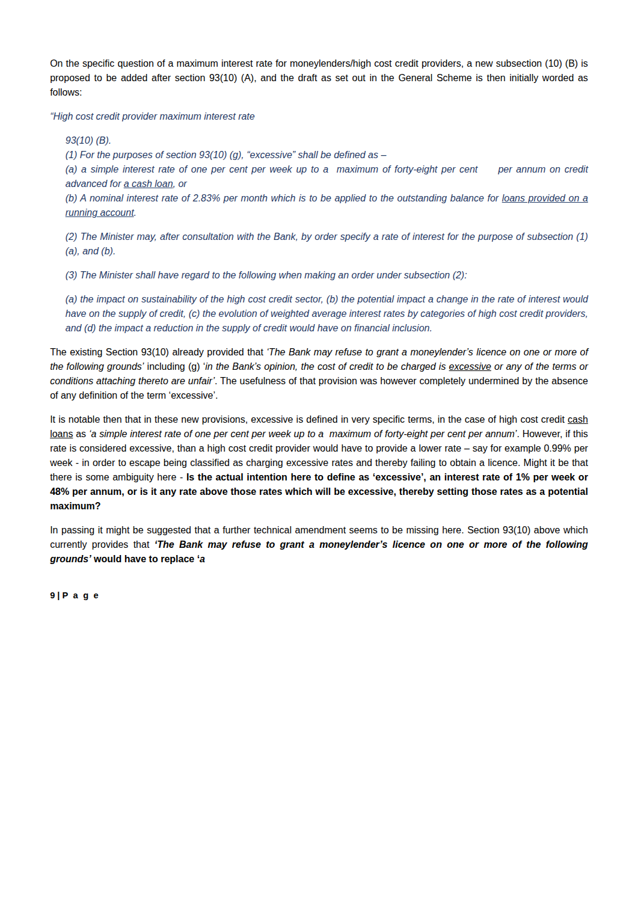On the specific question of a maximum interest rate for moneylenders/high cost credit providers, a new subsection (10) (B) is proposed to be added after section 93(10) (A), and the draft as set out in the General Scheme is then initially worded as follows:
“High cost credit provider maximum interest rate
93(10) (B).
(1) For the purposes of section 93(10) (g), “excessive” shall be defined as –
(a) a simple interest rate of one per cent per week up to a maximum of forty-eight per cent per annum on credit advanced for a cash loan, or
(b) A nominal interest rate of 2.83% per month which is to be applied to the outstanding balance for loans provided on a running account.
(2) The Minister may, after consultation with the Bank, by order specify a rate of interest for the purpose of subsection (1) (a), and (b).
(3) The Minister shall have regard to the following when making an order under subsection (2):
(a) the impact on sustainability of the high cost credit sector, (b) the potential impact a change in the rate of interest would have on the supply of credit, (c) the evolution of weighted average interest rates by categories of high cost credit providers, and (d) the impact a reduction in the supply of credit would have on financial inclusion.
The existing Section 93(10) already provided that ‘The Bank may refuse to grant a moneylender’s licence on one or more of the following grounds’ including (g) ‘in the Bank’s opinion, the cost of credit to be charged is excessive or any of the terms or conditions attaching thereto are unfair’. The usefulness of that provision was however completely undermined by the absence of any definition of the term ‘excessive’.
It is notable then that in these new provisions, excessive is defined in very specific terms, in the case of high cost credit cash loans as ‘a simple interest rate of one per cent per week up to a maximum of forty-eight per cent per annum’. However, if this rate is considered excessive, than a high cost credit provider would have to provide a lower rate – say for example 0.99% per week - in order to escape being classified as charging excessive rates and thereby failing to obtain a licence. Might it be that there is some ambiguity here - Is the actual intention here to define as ‘excessive’, an interest rate of 1% per week or 48% per annum, or is it any rate above those rates which will be excessive, thereby setting those rates as a potential maximum?
In passing it might be suggested that a further technical amendment seems to be missing here. Section 93(10) above which currently provides that ‘The Bank may refuse to grant a moneylender’s licence on one or more of the following grounds’ would have to replace ‘a
9 | P a g e